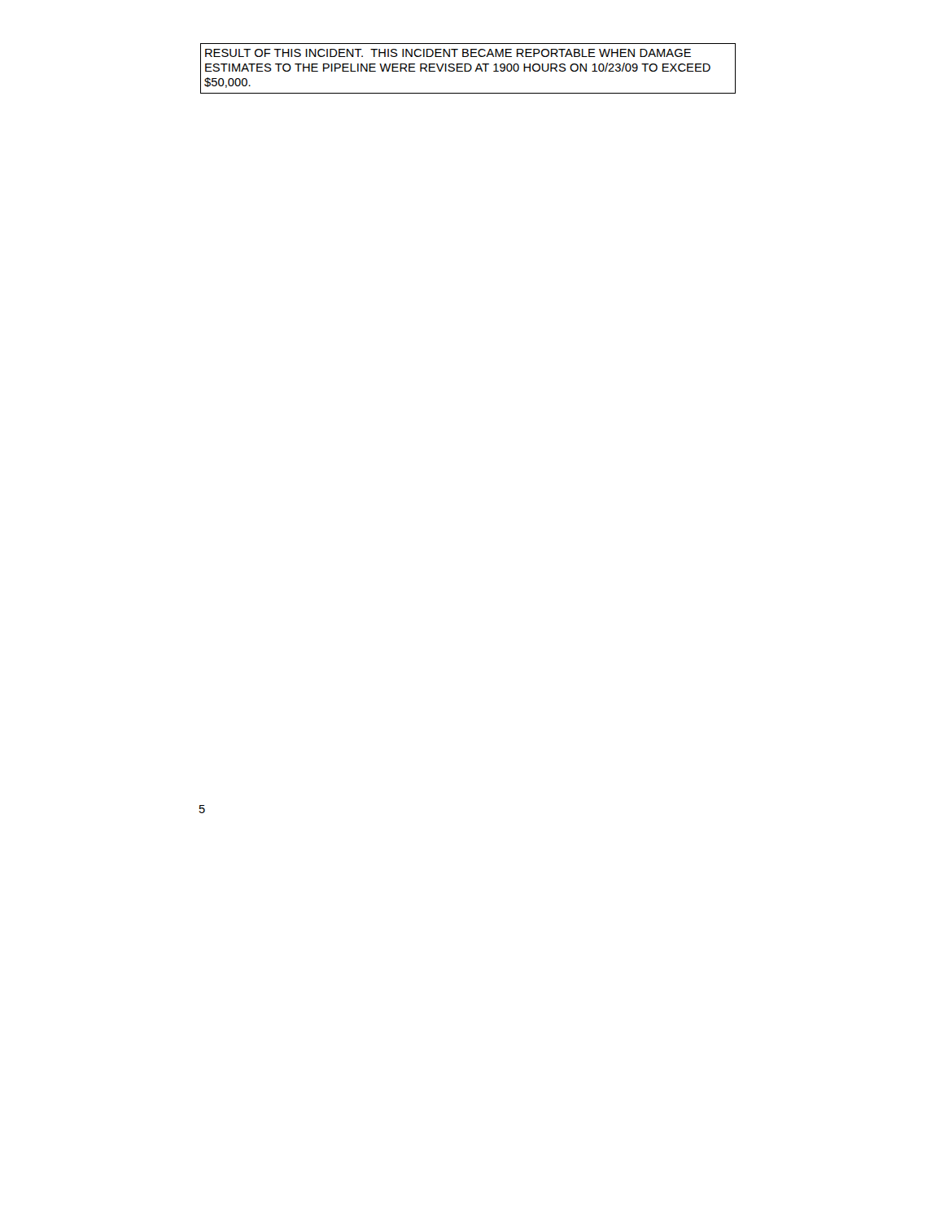RESULT OF THIS INCIDENT. THIS INCIDENT BECAME REPORTABLE WHEN DAMAGE ESTIMATES TO THE PIPELINE WERE REVISED AT 1900 HOURS ON 10/23/09 TO EXCEED $50,000.
5